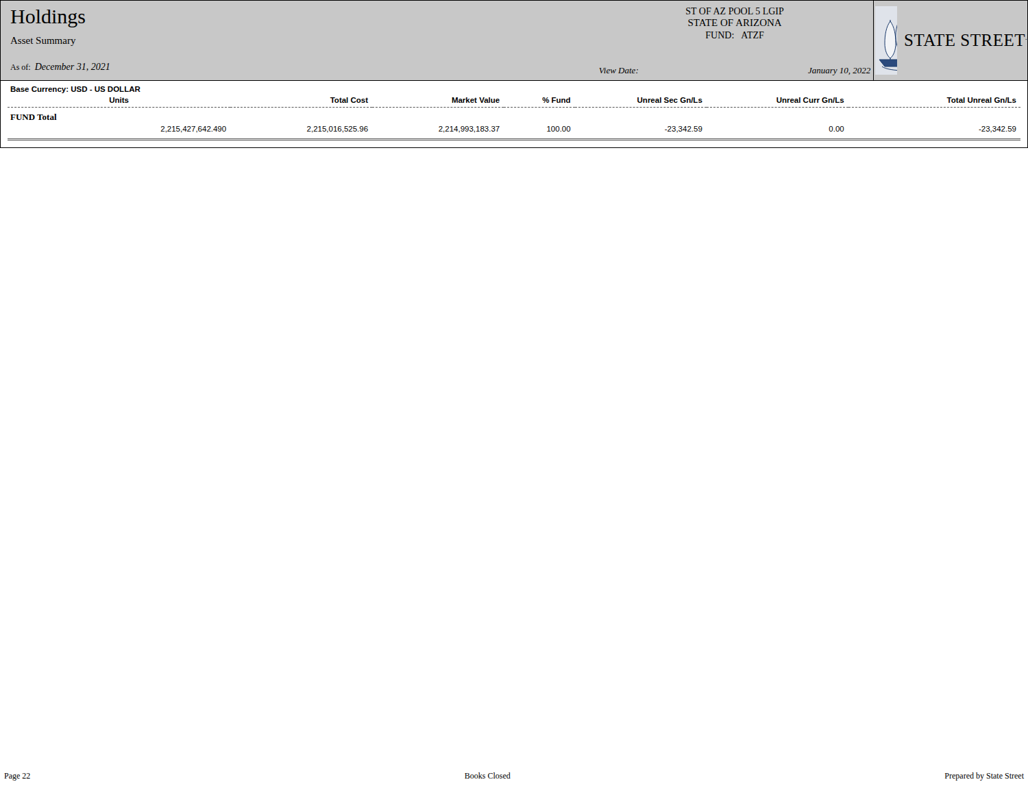Holdings
Asset Summary
As of:December 31, 2021
ST OF AZ POOL 5 LGIP
STATE OF ARIZONA
FUND: ATZF
View Date: January 10, 2022
STATE STREET.
Base Currency: USD - US DOLLAR
| Units | Total Cost | Market Value | % Fund | Unreal Sec Gn/Ls | Unreal Curr Gn/Ls | Total Unreal Gn/Ls |
| --- | --- | --- | --- | --- | --- | --- |
| FUND Total |
| 2,215,427,642.490 | 2,215,016,525.96 | 2,214,993,183.37 | 100.00 | -23,342.59 | 0.00 | -23,342.59 |
Page 22
Books Closed
Prepared by State Street